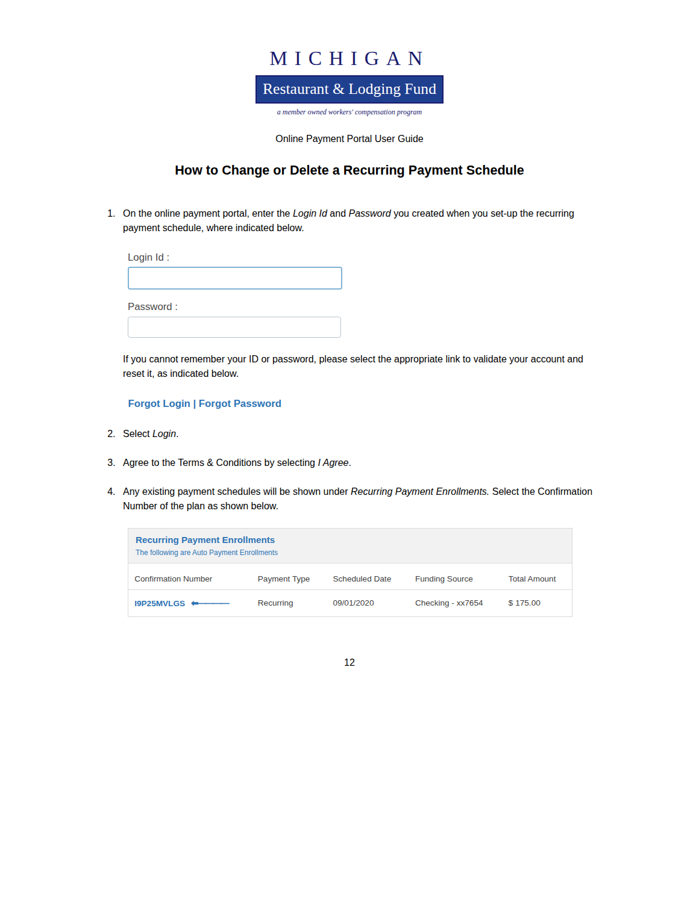MICHIGAN
Restaurant & Lodging Fund
a member owned workers' compensation program
Online Payment Portal User Guide
How to Change or Delete a Recurring Payment Schedule
On the online payment portal, enter the Login Id and Password you created when you set-up the recurring payment schedule, where indicated below.
Login Id :
Password :
If you cannot remember your ID or password, please select the appropriate link to validate your account and reset it, as indicated below.
Forgot Login | Forgot Password
Select Login.
Agree to the Terms & Conditions by selecting I Agree.
Any existing payment schedules will be shown under Recurring Payment Enrollments. Select the Confirmation Number of the plan as shown below.
Recurring Payment Enrollments
The following are Auto Payment Enrollments
| Confirmation Number | Payment Type | Scheduled Date | Funding Source | Total Amount |
| --- | --- | --- | --- | --- |
| I9P25MVLGS ⬅———— | Recurring | 09/01/2020 | Checking - xx7654 | $ 175.00 |
12